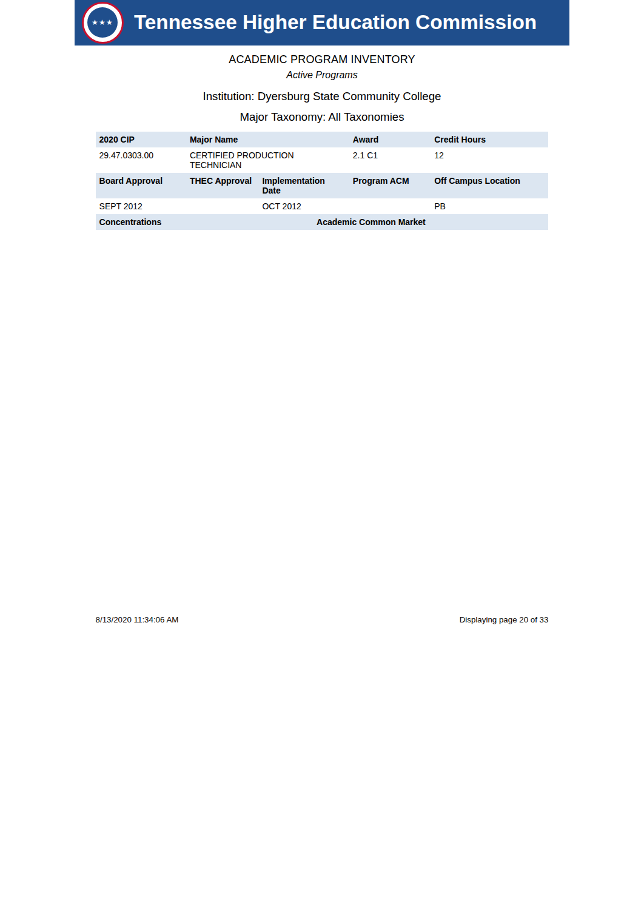★★★
Tennessee Higher Education Commission
ACADEMIC PROGRAM INVENTORY
Active Programs
Institution: Dyersburg State Community College
Major Taxonomy: All Taxonomies
| 2020 CIP | Major Name | Award | Credit Hours |
| 29.47.0303.00 | CERTIFIED PRODUCTION TECHNICIAN | 2.1 C1 | 12 |
| Board Approval | THEC Approval | Implementation Date | Program ACM | Off Campus Location |
| SEPT 2012 | | OCT 2012 | | PB |
| Concentrations | Academic Common Market |
8/13/2020 11:34:06 AM
Displaying page 20 of 33